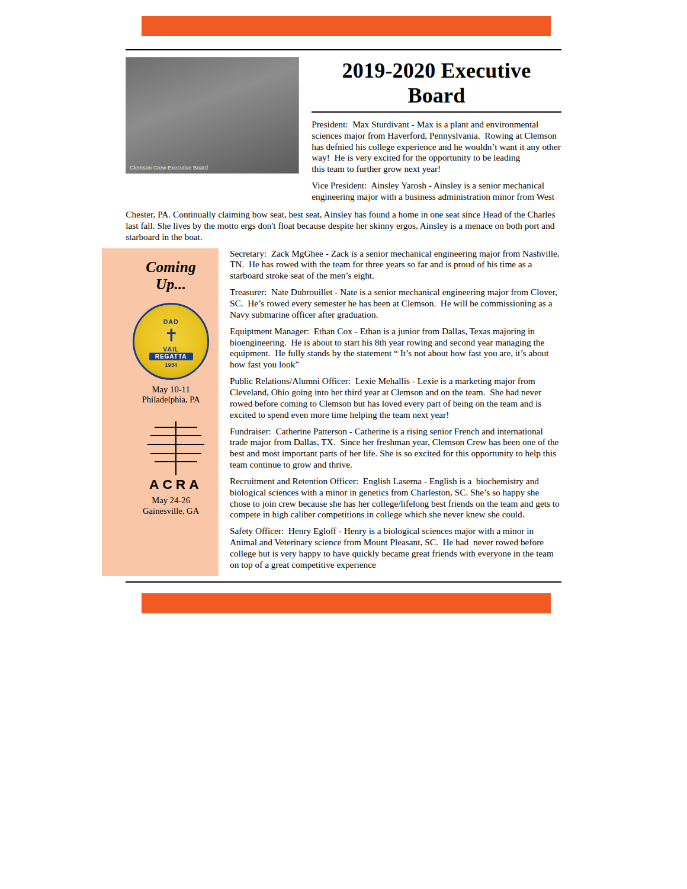Clemson Crew Executive Board
2019-2020 Executive Board
President: Max Sturdivant - Max is a plant and environmental sciences major from Haverford, Pennyslvania. Rowing at Clemson has defnied his college experience and he wouldn’t want it any other way! He is very excited for the opportunity to be leading
this team to further grow next year!
Vice President: Ainsley Yarosh - Ainsley is a senior mechanical engineering major with a business administration minor from West
Chester, PA. Continually claiming bow seat, best seat, Ainsley has found a home in one seat since Head of the Charles last fall. She lives by the motto ergs don't float because despite her skinny ergos, Ainsley is a menace on both port and starboard in the boat.
Coming Up...
DAD
✝
VAIL
REGATTA
1934
May 10-11
Philadelphia, PA
ACRA
May 24-26
Gainesville, GA
Secretary: Zack MgGhee - Zack is a senior mechanical engineering major from Nashville, TN. He has rowed with the team for three years so far and is proud of his time as a starboard stroke seat of the men’s eight.
Treasurer: Nate Dubrouillet - Nate is a senior mechanical engineering major from Clover, SC. He’s rowed every semester he has been at Clemson. He will be commissioning as a Navy submarine officer after graduation.
Equiptment Manager: Ethan Cox - Ethan is a junior from Dallas, Texas majoring in bioengineering. He is about to start his 8th year rowing and second year managing the equipment. He fully stands by the statement “ It’s not about how fast you are, it’s about how fast you look”
Public Relations/Alumni Officer: Lexie Mehallis - Lexie is a marketing major from Cleveland, Ohio going into her third year at Clemson and on the team. She had never rowed before coming to Clemson but has loved every part of being on the team and is excited to spend even more time helping the team next year!
Fundraiser: Catherine Patterson - Catherine is a rising senior French and international trade major from Dallas, TX. Since her freshman year, Clemson Crew has been one of the best and most important parts of her life. She is so excited for this opportunity to help this team continue to grow and thrive.
Recruitment and Retention Officer: English Laserna - English is a biochemistry and biological sciences with a minor in genetics from Charleston, SC. She’s so happy she chose to join crew because she has her college/lifelong best friends on the team and gets to compete in high caliber competitions in college which she never knew she could.
Safety Officer: Henry Egloff - Henry is a biological sciences major with a minor in Animal and Veterinary science from Mount Pleasant, SC. He had never rowed before college but is very happy to have quickly became great friends with everyone in the team on top of a great competitive experience